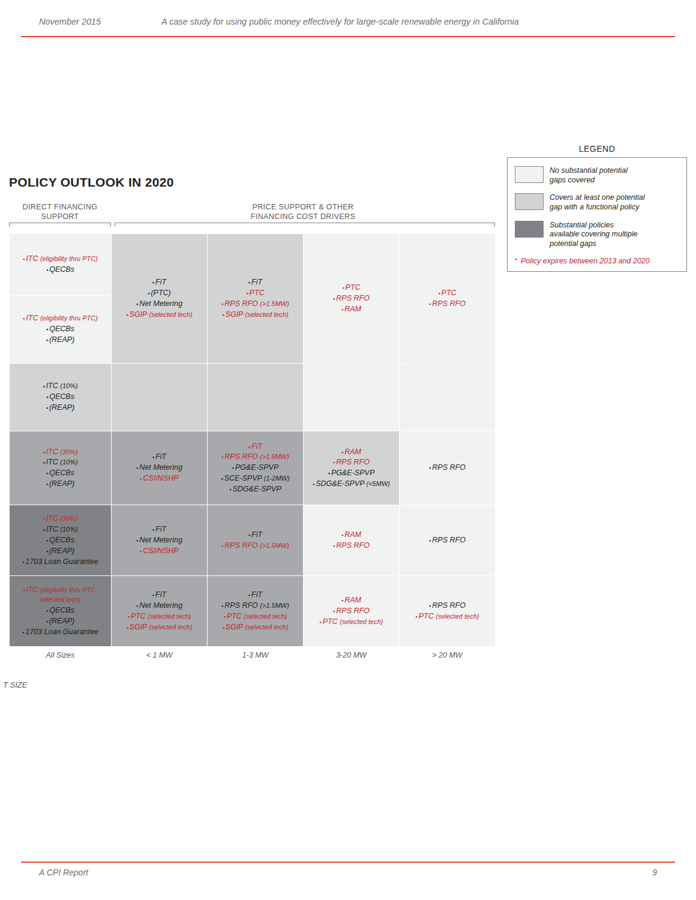November 2015 A case study for using public money effectively for large-scale renewable energy in California
POLICY OUTLOOK IN 2020
DIRECT FINANCING
SUPPORT
PRICE SUPPORT & OTHER
FINANCING COST DRIVERS
| ITC (eligibility thru PTC) QECBs | FiT (PTC) Net Metering SGIP (selected tech) | FiT PTC RPS RFO (>1.5MW) SGIP (selected tech) | PTC RPS RFO RAM | PTC RPS RFO |
| ITC (eligibility thru PTC) QECBs (REAP) |
| ITC (10%) QECBs (REAP) | | | | |
| ITC (30%) ITC (10%) QECBs (REAP) | FiT Net Metering CSI/NSHP | FiT RPS RFO (>1.5MW) PG&E-SPVP SCE-SPVP (1-2MW) SDG&E-SPVP | RAM RPS RFO PG&E-SPVP SDG&E-SPVP (<5MW) | RPS RFO |
| ITC (30%) ITC (10%) QECBs (REAP) 1703 Loan Guarantee | FiT Net Metering CSI/NSHP | FiT RPS RFO (>1.5MW) | RAM RPS RFO | RPS RFO |
| ITC (eligibility thru PTC, selected tech) QECBs (REAP) 1703 Loan Guarantee | FiT Net Metering PTC (selected tech) SGIP (selected tech) | FiT RPS RFO (>1.5MW) PTC (selected tech) SGIP (selected tech) | RAM RPS RFO PTC (selected tech) | RPS RFO PTC (selected tech) |
| All Sizes | < 1 MW | 1-3 MW | 3-20 MW | > 20 MW |
T SIZE
LEGEND
No substantial potential
gaps covered
Covers at least one potential
gap with a functional policy
Substantial policies
available covering multiple
potential gaps
Policy expires between 2013 and 2020
A CPI Report 9